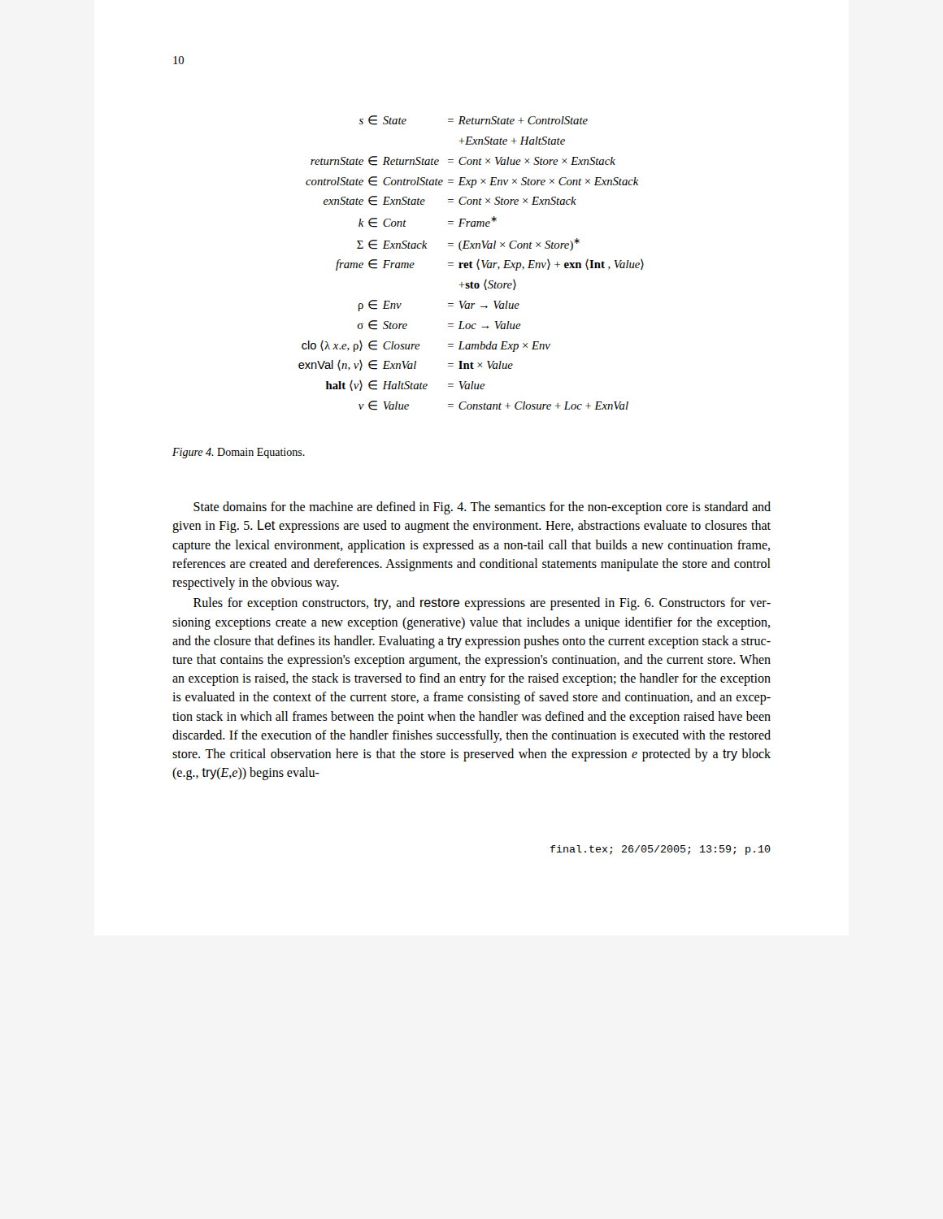10
| s | ∈ | State | = | ReturnState + ControlState |
| | | | | + ExnState + HaltState |
| returnState | ∈ | ReturnState | = | Cont × Value × Store × ExnStack |
| controlState | ∈ | ControlState | = | Exp × Env × Store × Cont × ExnStack |
| exnState | ∈ | ExnState | = | Cont × Store × ExnStack |
| k | ∈ | Cont | = | Frame ∗ |
| Σ | ∈ | ExnStack | = | ( ExnVal × Cont × Store ) ∗ |
| frame | ∈ | Frame | = | ret ⟨ Var , Exp , Env ⟩ + exn ⟨ Int , Value ⟩ |
| | | | | + sto ⟨ Store ⟩ |
| ρ | ∈ | Env | = | Var → Value |
| σ | ∈ | Store | = | Loc → Value |
| clo ⟨λ x . e , ρ⟩ | ∈ | Closure | = | Lambda Exp × Env |
| exnVal ⟨ n , v ⟩ | ∈ | ExnVal | = | Int × Value |
| halt ⟨ v ⟩ | ∈ | HaltState | = | Value |
| v | ∈ | Value | = | Constant + Closure + Loc + ExnVal |
Figure 4. Domain Equations.
State domains for the machine are defined in Fig. 4. The semantics for the non-exception core is standard and given in Fig. 5. Let expressions are used to augment the environment. Here, abstractions evaluate to closures that capture the lexical environment, application is expressed as a non-tail call that builds a new continuation frame, references are created and dereferences. Assignments and conditional statements manipulate the store and control respectively in the obvious way.
Rules for exception constructors, try, and restore expressions are presented in Fig. 6. Constructors for versioning exceptions create a new exception (generative) value that includes a unique identifier for the exception, and the closure that defines its handler. Evaluating a try expression pushes onto the current exception stack a structure that contains the expression's exception argument, the expression's continuation, and the current store. When an exception is raised, the stack is traversed to find an entry for the raised exception; the handler for the exception is evaluated in the context of the current store, a frame consisting of saved store and continuation, and an exception stack in which all frames between the point when the handler was defined and the exception raised have been discarded. If the execution of the handler finishes successfully, then the continuation is executed with the restored store. The critical observation here is that the store is preserved when the expression e protected by a try block (e.g., try(E,e)) begins evalu-
final.tex; 26/05/2005; 13:59; p.10